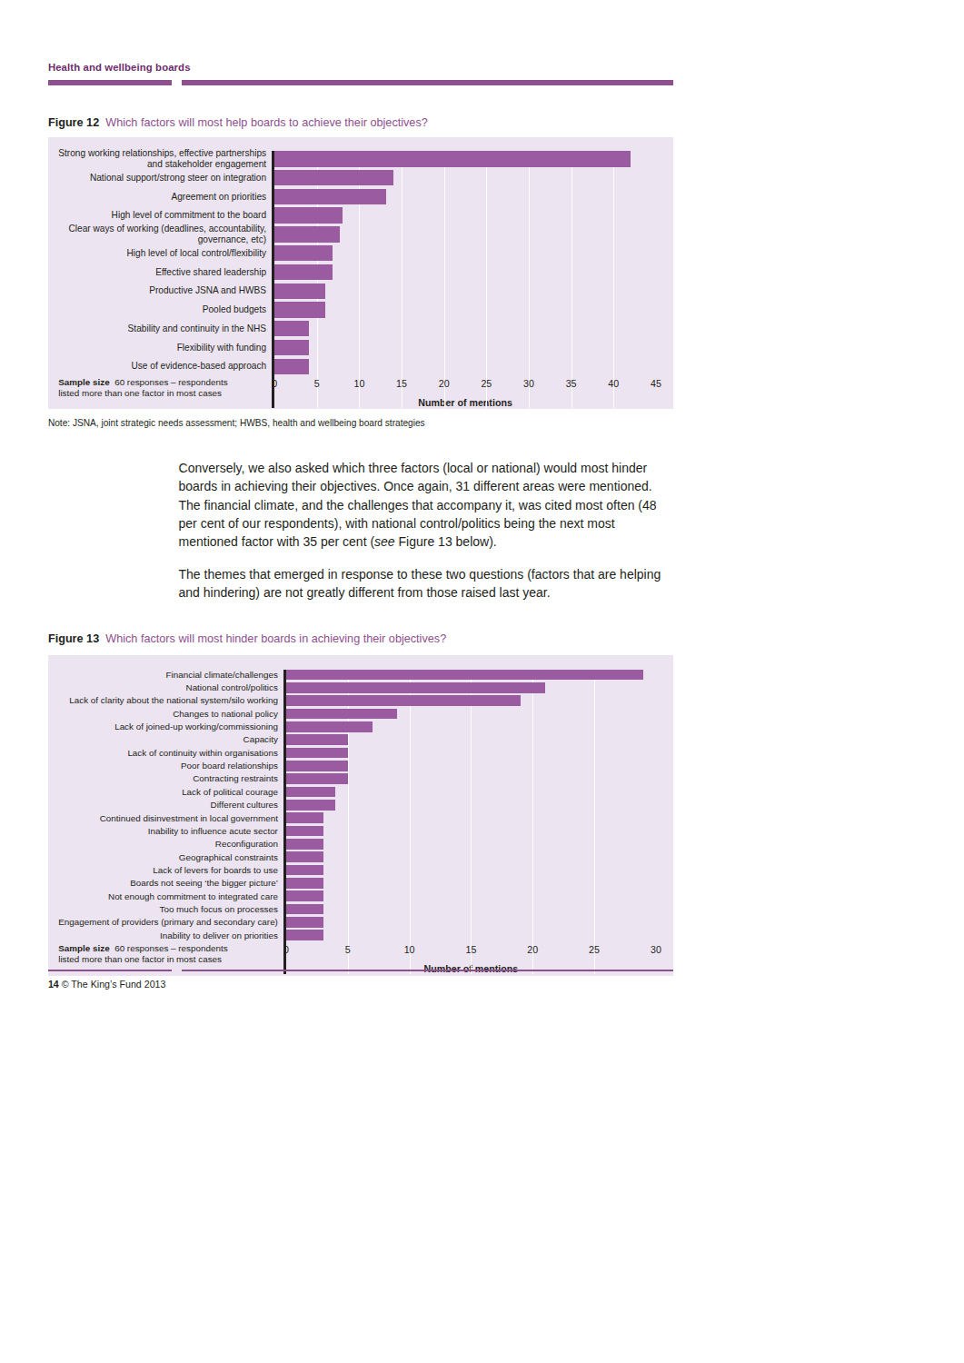Health and wellbeing boards
Figure 12 Which factors will most help boards to achieve their objectives?
Strong working relationships, effective partnerships
and stakeholder engagement
National support/strong steer on integration
Agreement on priorities
High level of commitment to the board
Clear ways of working (deadlines, accountability,
governance, etc)
High level of local control/flexibility
Effective shared leadership
Productive JSNA and HWBS
Pooled budgets
Stability and continuity in the NHS
Flexibility with funding
Use of evidence-based approach
0 5 10 15 20 25 30 35 40 45
Number of mentions
Sample size 60 responses – respondents listed more than one factor in most cases
Note: JSNA, joint strategic needs assessment; HWBS, health and wellbeing board strategies
Conversely, we also asked which three factors (local or national) would most hinder boards in achieving their objectives. Once again, 31 different areas were mentioned. The financial climate, and the challenges that accompany it, was cited most often (48 per cent of our respondents), with national control/politics being the next most mentioned factor with 35 per cent (see Figure 13 below).
The themes that emerged in response to these two questions (factors that are helping and hindering) are not greatly different from those raised last year.
Figure 13 Which factors will most hinder boards in achieving their objectives?
Financial climate/challenges
National control/politics
Lack of clarity about the national system/silo working
Changes to national policy
Lack of joined-up working/commissioning
Capacity
Lack of continuity within organisations
Poor board relationships
Contracting restraints
Lack of political courage
Different cultures
Continued disinvestment in local government
Inability to influence acute sector
Reconfiguration
Geographical constraints
Lack of levers for boards to use
Boards not seeing ‘the bigger picture’
Not enough commitment to integrated care
Too much focus on processes
Engagement of providers (primary and secondary care)
Inability to deliver on priorities
0 5 10 15 20 25 30
Number of mentions
Sample size 60 responses – respondents listed more than one factor in most cases
14 © The King’s Fund 2013